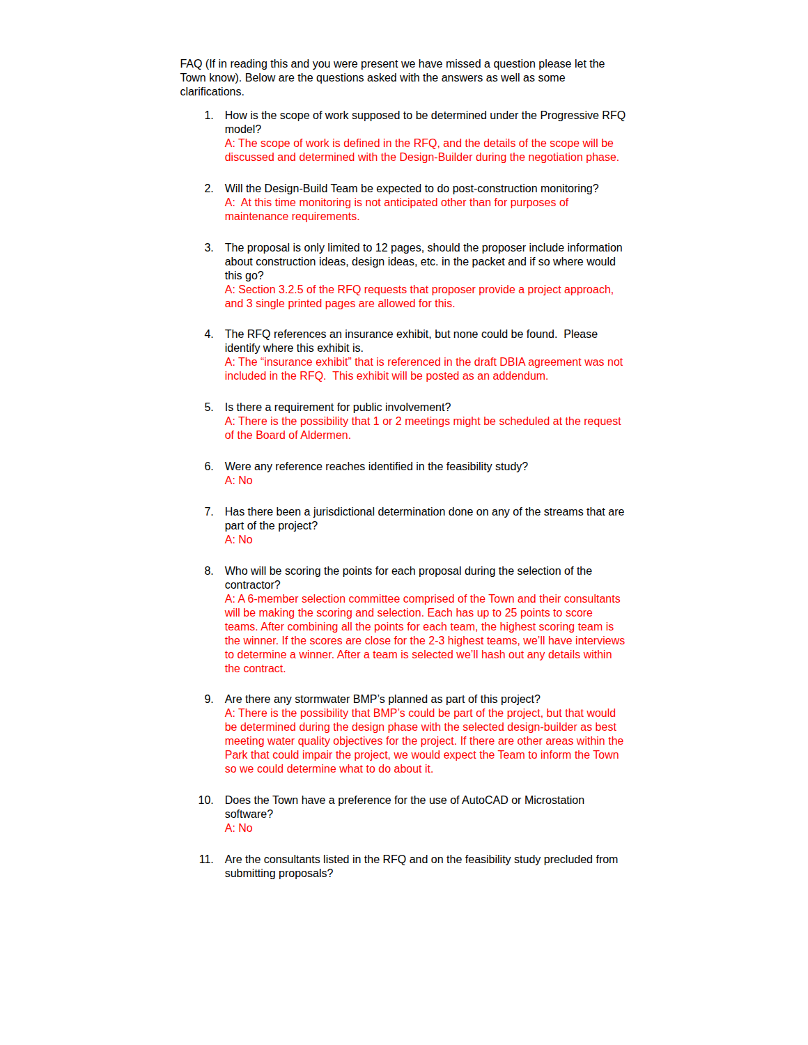FAQ (If in reading this and you were present we have missed a question please let the Town know). Below are the questions asked with the answers as well as some clarifications.
How is the scope of work supposed to be determined under the Progressive RFQ model?
A: The scope of work is defined in the RFQ, and the details of the scope will be discussed and determined with the Design-Builder during the negotiation phase.
Will the Design-Build Team be expected to do post-construction monitoring?
A: At this time monitoring is not anticipated other than for purposes of maintenance requirements.
The proposal is only limited to 12 pages, should the proposer include information about construction ideas, design ideas, etc. in the packet and if so where would this go?
A: Section 3.2.5 of the RFQ requests that proposer provide a project approach, and 3 single printed pages are allowed for this.
The RFQ references an insurance exhibit, but none could be found. Please identify where this exhibit is.
A: The “insurance exhibit” that is referenced in the draft DBIA agreement was not included in the RFQ. This exhibit will be posted as an addendum.
Is there a requirement for public involvement?
A: There is the possibility that 1 or 2 meetings might be scheduled at the request of the Board of Aldermen.
Were any reference reaches identified in the feasibility study?
A: No
Has there been a jurisdictional determination done on any of the streams that are part of the project?
A: No
Who will be scoring the points for each proposal during the selection of the contractor?
A: A 6-member selection committee comprised of the Town and their consultants will be making the scoring and selection. Each has up to 25 points to score teams. After combining all the points for each team, the highest scoring team is the winner. If the scores are close for the 2-3 highest teams, we’ll have interviews to determine a winner. After a team is selected we’ll hash out any details within the contract.
Are there any stormwater BMP’s planned as part of this project?
A: There is the possibility that BMP’s could be part of the project, but that would be determined during the design phase with the selected design-builder as best meeting water quality objectives for the project. If there are other areas within the Park that could impair the project, we would expect the Team to inform the Town so we could determine what to do about it.
Does the Town have a preference for the use of AutoCAD or Microstation software?
A: No
Are the consultants listed in the RFQ and on the feasibility study precluded from submitting proposals?